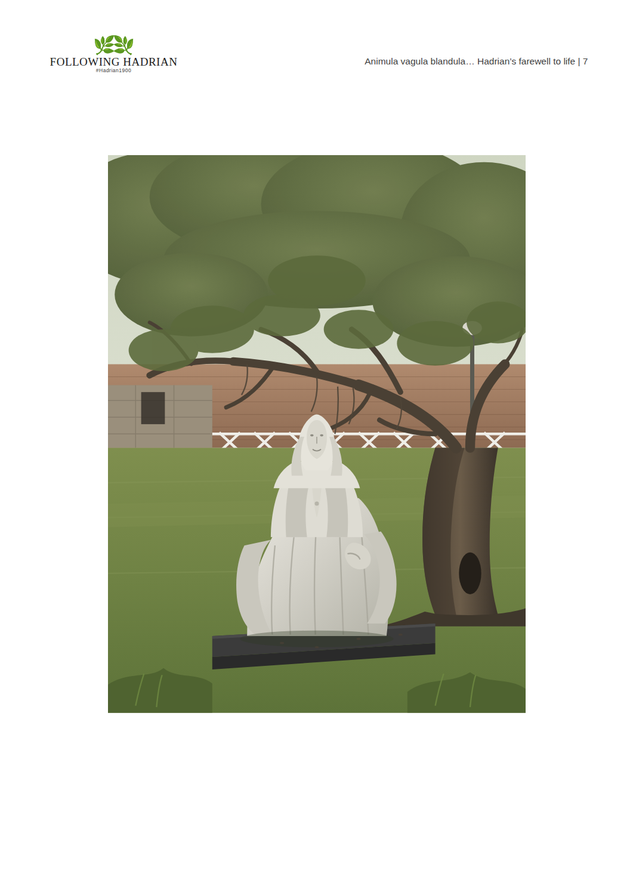🌿🌿
FOLLOWING HADRIAN
#Hadrian1900
Animula vagula blandula… Hadrian’s farewell to life | 7